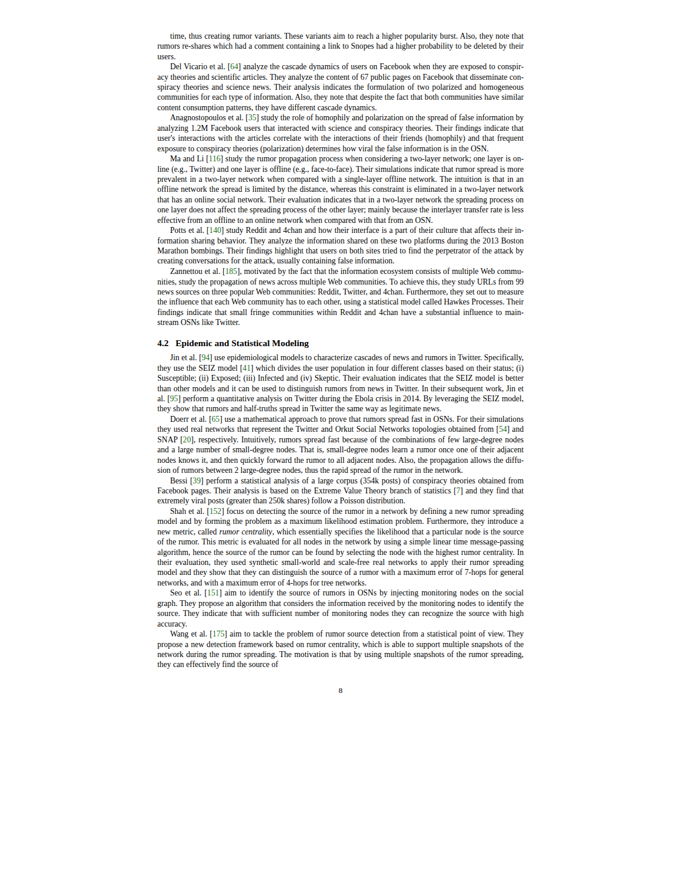time, thus creating rumor variants. These variants aim to reach a higher popularity burst. Also, they note that rumors re-shares which had a comment containing a link to Snopes had a higher probability to be deleted by their users.
Del Vicario et al. [64] analyze the cascade dynamics of users on Facebook when they are exposed to conspiracy theories and scientific articles. They analyze the content of 67 public pages on Facebook that disseminate conspiracy theories and science news. Their analysis indicates the formulation of two polarized and homogeneous communities for each type of information. Also, they note that despite the fact that both communities have similar content consumption patterns, they have different cascade dynamics.
Anagnostopoulos et al. [35] study the role of homophily and polarization on the spread of false information by analyzing 1.2M Facebook users that interacted with science and conspiracy theories. Their findings indicate that user's interactions with the articles correlate with the interactions of their friends (homophily) and that frequent exposure to conspiracy theories (polarization) determines how viral the false information is in the OSN.
Ma and Li [116] study the rumor propagation process when considering a two-layer network; one layer is online (e.g., Twitter) and one layer is offline (e.g., face-to-face). Their simulations indicate that rumor spread is more prevalent in a two-layer network when compared with a single-layer offline network. The intuition is that in an offline network the spread is limited by the distance, whereas this constraint is eliminated in a two-layer network that has an online social network. Their evaluation indicates that in a two-layer network the spreading process on one layer does not affect the spreading process of the other layer; mainly because the interlayer transfer rate is less effective from an offline to an online network when compared with that from an OSN.
Potts et al. [140] study Reddit and 4chan and how their interface is a part of their culture that affects their information sharing behavior. They analyze the information shared on these two platforms during the 2013 Boston Marathon bombings. Their findings highlight that users on both sites tried to find the perpetrator of the attack by creating conversations for the attack, usually containing false information.
Zannettou et al. [185], motivated by the fact that the information ecosystem consists of multiple Web communities, study the propagation of news across multiple Web communities. To achieve this, they study URLs from 99 news sources on three popular Web communities: Reddit, Twitter, and 4chan. Furthermore, they set out to measure the influence that each Web community has to each other, using a statistical model called Hawkes Processes. Their findings indicate that small fringe communities within Reddit and 4chan have a substantial influence to mainstream OSNs like Twitter.
4.2 Epidemic and Statistical Modeling
Jin et al. [94] use epidemiological models to characterize cascades of news and rumors in Twitter. Specifically, they use the SEIZ model [41] which divides the user population in four different classes based on their status; (i) Susceptible; (ii) Exposed; (iii) Infected and (iv) Skeptic. Their evaluation indicates that the SEIZ model is better than other models and it can be used to distinguish rumors from news in Twitter. In their subsequent work, Jin et al. [95] perform a quantitative analysis on Twitter during the Ebola crisis in 2014. By leveraging the SEIZ model, they show that rumors and half-truths spread in Twitter the same way as legitimate news.
Doerr et al. [65] use a mathematical approach to prove that rumors spread fast in OSNs. For their simulations they used real networks that represent the Twitter and Orkut Social Networks topologies obtained from [54] and SNAP [20], respectively. Intuitively, rumors spread fast because of the combinations of few large-degree nodes and a large number of small-degree nodes. That is, small-degree nodes learn a rumor once one of their adjacent nodes knows it, and then quickly forward the rumor to all adjacent nodes. Also, the propagation allows the diffusion of rumors between 2 large-degree nodes, thus the rapid spread of the rumor in the network.
Bessi [39] perform a statistical analysis of a large corpus (354k posts) of conspiracy theories obtained from Facebook pages. Their analysis is based on the Extreme Value Theory branch of statistics [7] and they find that extremely viral posts (greater than 250k shares) follow a Poisson distribution.
Shah et al. [152] focus on detecting the source of the rumor in a network by defining a new rumor spreading model and by forming the problem as a maximum likelihood estimation problem. Furthermore, they introduce a new metric, called rumor centrality, which essentially specifies the likelihood that a particular node is the source of the rumor. This metric is evaluated for all nodes in the network by using a simple linear time message-passing algorithm, hence the source of the rumor can be found by selecting the node with the highest rumor centrality. In their evaluation, they used synthetic small-world and scale-free real networks to apply their rumor spreading model and they show that they can distinguish the source of a rumor with a maximum error of 7-hops for general networks, and with a maximum error of 4-hops for tree networks.
Seo et al. [151] aim to identify the source of rumors in OSNs by injecting monitoring nodes on the social graph. They propose an algorithm that considers the information received by the monitoring nodes to identify the source. They indicate that with sufficient number of monitoring nodes they can recognize the source with high accuracy.
Wang et al. [175] aim to tackle the problem of rumor source detection from a statistical point of view. They propose a new detection framework based on rumor centrality, which is able to support multiple snapshots of the network during the rumor spreading. The motivation is that by using multiple snapshots of the rumor spreading, they can effectively find the source of
8